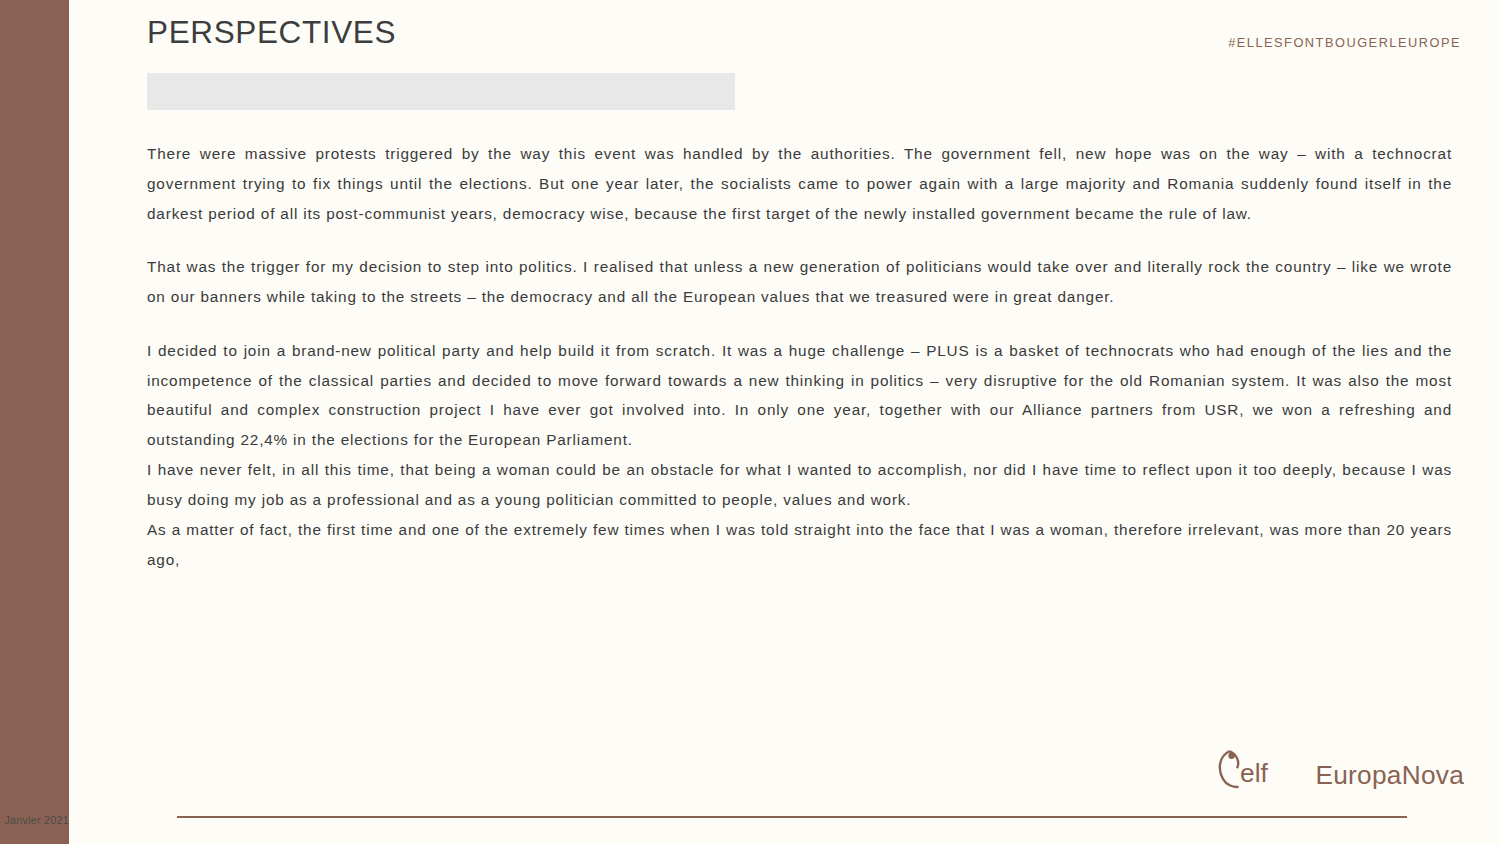PERSPECTIVES
#ELLESFONTBOUGERLEUROPE
There were massive protests triggered by the way this event was handled by the authorities. The government fell, new hope was on the way – with a technocrat government trying to fix things until the elections. But one year later, the socialists came to power again with a large majority and Romania suddenly found itself in the darkest period of all its post-communist years, democracy wise, because the first target of the newly installed government became the rule of law.
That was the trigger for my decision to step into politics. I realised that unless a new generation of politicians would take over and literally rock the country – like we wrote on our banners while taking to the streets – the democracy and all the European values that we treasured were in great danger.
I decided to join a brand-new political party and help build it from scratch. It was a huge challenge – PLUS is a basket of technocrats who had enough of the lies and the incompetence of the classical parties and decided to move forward towards a new thinking in politics – very disruptive for the old Romanian system. It was also the most beautiful and complex construction project I have ever got involved into. In only one year, together with our Alliance partners from USR, we won a refreshing and outstanding 22,4% in the elections for the European Parliament.
I have never felt, in all this time, that being a woman could be an obstacle for what I wanted to accomplish, nor did I have time to reflect upon it too deeply, because I was busy doing my job as a professional and as a young politician committed to people, values and work.
As a matter of fact, the first time and one of the extremely few times when I was told straight into the face that I was a woman, therefore irrelevant, was more than 20 years ago,
elf
EuropaNova
Janvier 2021